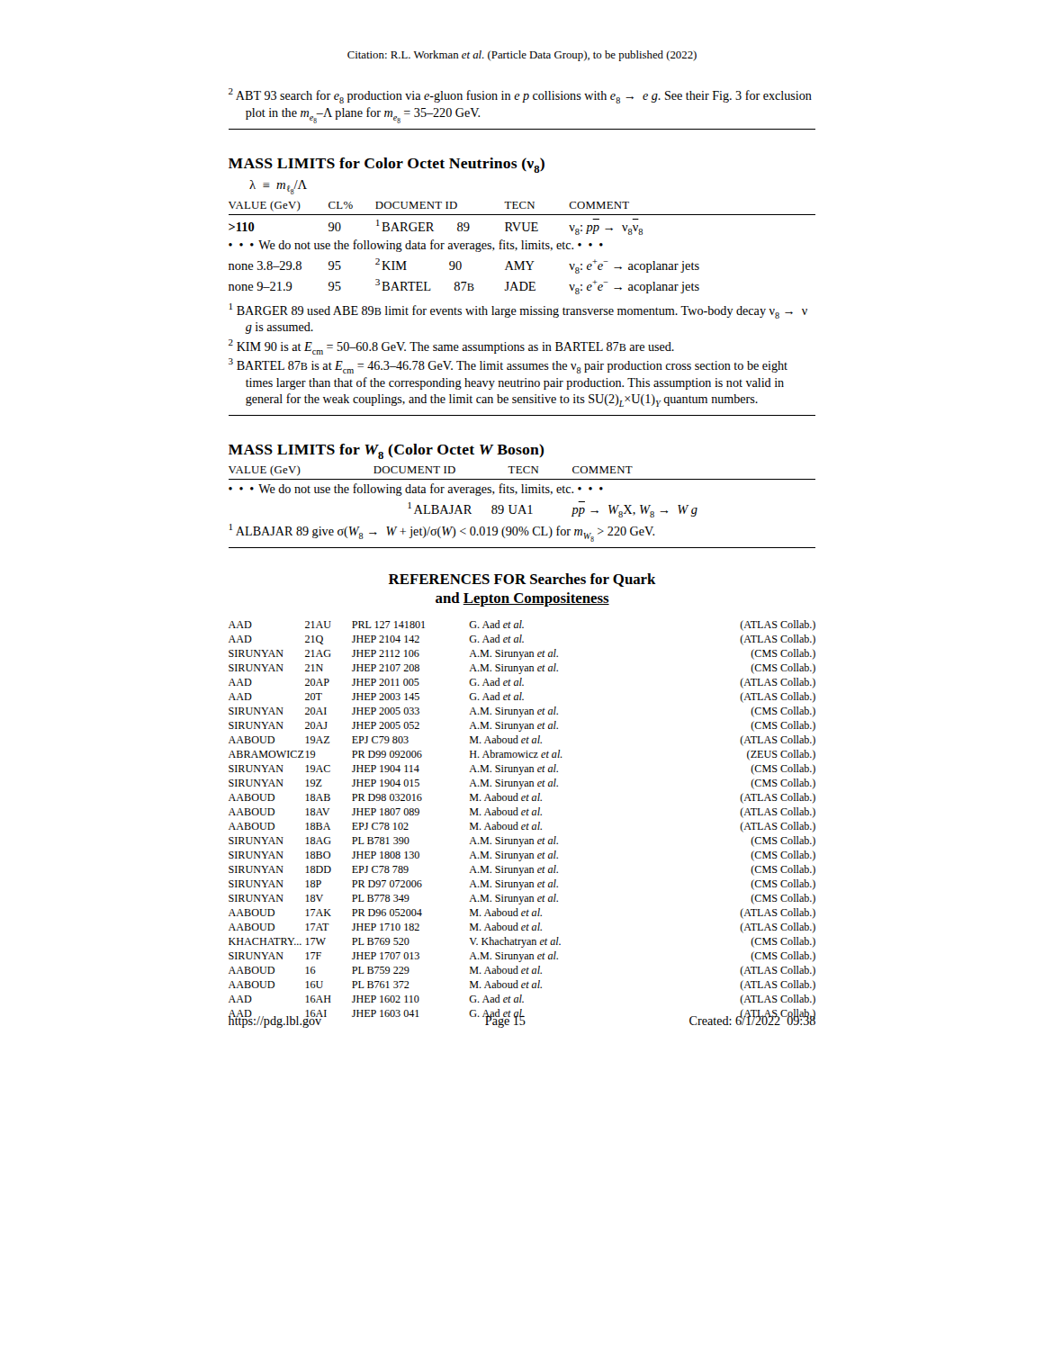Citation: R.L. Workman et al. (Particle Data Group), to be published (2022)
2 ABT 93 search for e8 production via e-gluon fusion in e p collisions with e8 → e g. See their Fig. 3 for exclusion plot in the me8–Λ plane for me8 = 35–220 GeV.
MASS LIMITS for Color Octet Neutrinos (ν8)
λ ≡ mℓ8/Λ
| VALUE (GeV) | CL% | DOCUMENT ID | TECN | COMMENT |
| --- | --- | --- | --- | --- |
| >110 | 90 | 1 BARGER 89 | RVUE | ν 8 : p p → ν 8 ν 8 |
| • • • We do not use the following data for averages, fits, limits, etc. • • • |
| none 3.8–29.8 | 95 | 2 KIM 90 | AMY | ν 8 : e + e − → acoplanar jets |
| none 9–21.9 | 95 | 3 BARTEL 87 B | JADE | ν 8 : e + e − → acoplanar jets |
1 BARGER 89 used ABE 89B limit for events with large missing transverse momentum. Two-body decay ν8 → ν g is assumed.
2 KIM 90 is at Ecm = 50–60.8 GeV. The same assumptions as in BARTEL 87B are used.
3 BARTEL 87B is at Ecm = 46.3–46.78 GeV. The limit assumes the ν8 pair production cross section to be eight times larger than that of the corresponding heavy neutrino pair production. This assumption is not valid in general for the weak couplings, and the limit can be sensitive to its SU(2)L×U(1)Y quantum numbers.
MASS LIMITS for W8 (Color Octet W Boson)
| VALUE (GeV) | DOCUMENT ID | TECN | COMMENT |
| --- | --- | --- | --- |
| • • • We do not use the following data for averages, fits, limits, etc. • • • |
| | 1 ALBAJAR 89 | UA1 | p p → W 8 X, W 8 → W g |
1 ALBAJAR 89 give σ(W8 → W + jet)/σ(W) < 0.019 (90% CL) for mW8 > 220 GeV.
REFERENCES FOR Searches for Quark
and Lepton Compositeness
| AAD | 21AU | PRL 127 141801 | G. Aad et al. | (ATLAS Collab.) |
| AAD | 21Q | JHEP 2104 142 | G. Aad et al. | (ATLAS Collab.) |
| SIRUNYAN | 21AG | JHEP 2112 106 | A.M. Sirunyan et al. | (CMS Collab.) |
| SIRUNYAN | 21N | JHEP 2107 208 | A.M. Sirunyan et al. | (CMS Collab.) |
| AAD | 20AP | JHEP 2011 005 | G. Aad et al. | (ATLAS Collab.) |
| AAD | 20T | JHEP 2003 145 | G. Aad et al. | (ATLAS Collab.) |
| SIRUNYAN | 20AI | JHEP 2005 033 | A.M. Sirunyan et al. | (CMS Collab.) |
| SIRUNYAN | 20AJ | JHEP 2005 052 | A.M. Sirunyan et al. | (CMS Collab.) |
| AABOUD | 19AZ | EPJ C79 803 | M. Aaboud et al. | (ATLAS Collab.) |
| ABRAMOWICZ | 19 | PR D99 092006 | H. Abramowicz et al. | (ZEUS Collab.) |
| SIRUNYAN | 19AC | JHEP 1904 114 | A.M. Sirunyan et al. | (CMS Collab.) |
| SIRUNYAN | 19Z | JHEP 1904 015 | A.M. Sirunyan et al. | (CMS Collab.) |
| AABOUD | 18AB | PR D98 032016 | M. Aaboud et al. | (ATLAS Collab.) |
| AABOUD | 18AV | JHEP 1807 089 | M. Aaboud et al. | (ATLAS Collab.) |
| AABOUD | 18BA | EPJ C78 102 | M. Aaboud et al. | (ATLAS Collab.) |
| SIRUNYAN | 18AG | PL B781 390 | A.M. Sirunyan et al. | (CMS Collab.) |
| SIRUNYAN | 18BO | JHEP 1808 130 | A.M. Sirunyan et al. | (CMS Collab.) |
| SIRUNYAN | 18DD | EPJ C78 789 | A.M. Sirunyan et al. | (CMS Collab.) |
| SIRUNYAN | 18P | PR D97 072006 | A.M. Sirunyan et al. | (CMS Collab.) |
| SIRUNYAN | 18V | PL B778 349 | A.M. Sirunyan et al. | (CMS Collab.) |
| AABOUD | 17AK | PR D96 052004 | M. Aaboud et al. | (ATLAS Collab.) |
| AABOUD | 17AT | JHEP 1710 182 | M. Aaboud et al. | (ATLAS Collab.) |
| KHACHATRY... | 17W | PL B769 520 | V. Khachatryan et al. | (CMS Collab.) |
| SIRUNYAN | 17F | JHEP 1707 013 | A.M. Sirunyan et al. | (CMS Collab.) |
| AABOUD | 16 | PL B759 229 | M. Aaboud et al. | (ATLAS Collab.) |
| AABOUD | 16U | PL B761 372 | M. Aaboud et al. | (ATLAS Collab.) |
| AAD | 16AH | JHEP 1602 110 | G. Aad et al. | (ATLAS Collab.) |
| AAD | 16AI | JHEP 1603 041 | G. Aad et al. | (ATLAS Collab.) |
https://pdg.lbl.gov
Page 15
Created: 6/1/2022 09:38